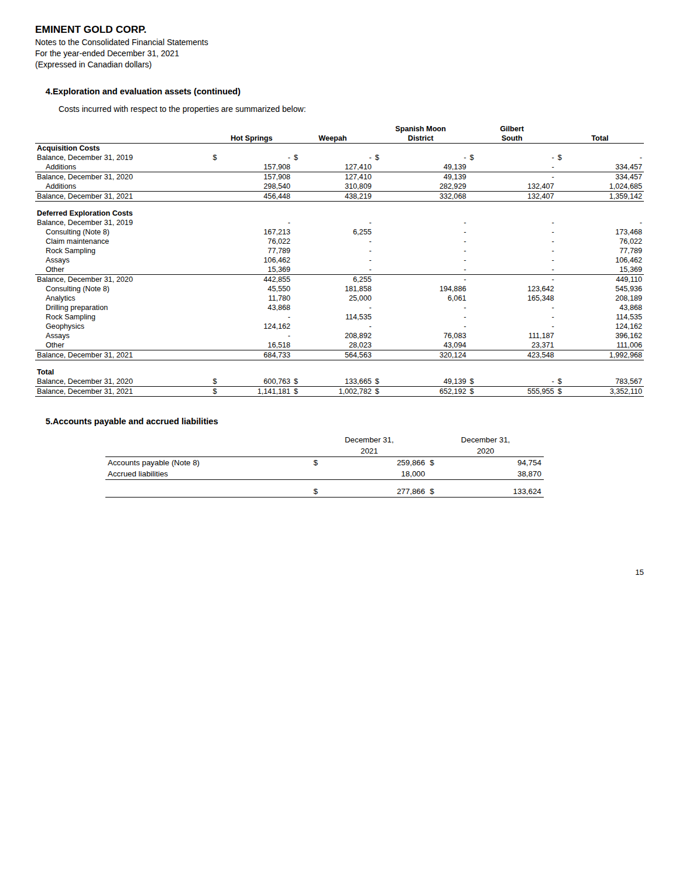EMINENT GOLD CORP.
Notes to the Consolidated Financial Statements
For the year-ended December 31, 2021
(Expressed in Canadian dollars)
4. Exploration and evaluation assets (continued)
Costs incurred with respect to the properties are summarized below:
| | | | Spanish Moon | Gilbert | |
| | Hot Springs | Weepah | District | South | Total |
| Acquisition Costs | |
| Balance, December 31, 2019 | $ | - | $ | - | $ | - | $ | - | $ | - |
| Additions | | 157,908 | | 127,410 | | 49,139 | | - | | 334,457 |
| Balance, December 31, 2020 | | 157,908 | | 127,410 | | 49,139 | | - | | 334,457 |
| Additions | | 298,540 | | 310,809 | | 282,929 | | 132,407 | | 1,024,685 |
| Balance, December 31, 2021 | | 456,448 | | 438,219 | | 332,068 | | 132,407 | | 1,359,142 |
| Deferred Exploration Costs | |
| Balance, December 31, 2019 | | - | | - | | - | | - | | - |
| Consulting (Note 8) | | 167,213 | | 6,255 | | - | | - | | 173,468 |
| Claim maintenance | | 76,022 | | - | | - | | - | | 76,022 |
| Rock Sampling | | 77,789 | | - | | - | | - | | 77,789 |
| Assays | | 106,462 | | - | | - | | - | | 106,462 |
| Other | | 15,369 | | - | | - | | - | | 15,369 |
| Balance, December 31, 2020 | | 442,855 | | 6,255 | | - | | - | | 449,110 |
| Consulting (Note 8) | | 45,550 | | 181,858 | | 194,886 | | 123,642 | | 545,936 |
| Analytics | | 11,780 | | 25,000 | | 6,061 | | 165,348 | | 208,189 |
| Drilling preparation | | 43,868 | | - | | - | | - | | 43,868 |
| Rock Sampling | | - | | 114,535 | | - | | - | | 114,535 |
| Geophysics | | 124,162 | | - | | - | | - | | 124,162 |
| Assays | | - | | 208,892 | | 76,083 | | 111,187 | | 396,162 |
| Other | | 16,518 | | 28,023 | | 43,094 | | 23,371 | | 111,006 |
| Balance, December 31, 2021 | | 684,733 | | 564,563 | | 320,124 | | 423,548 | | 1,992,968 |
| Total | |
| Balance, December 31, 2020 | $ | 600,763 | $ | 133,665 | $ | 49,139 | $ | - | $ | 783,567 |
| Balance, December 31, 2021 | $ | 1,141,181 | $ | 1,002,782 | $ | 652,192 | $ | 555,955 | $ | 3,352,110 |
5. Accounts payable and accrued liabilities
| | December 31, | December 31, |
| | 2021 | 2020 |
| Accounts payable (Note 8) | $ | 259,866 | $ | 94,754 |
| Accrued liabilities | | 18,000 | | 38,870 |
| | $ | 277,866 | $ | 133,624 |
15